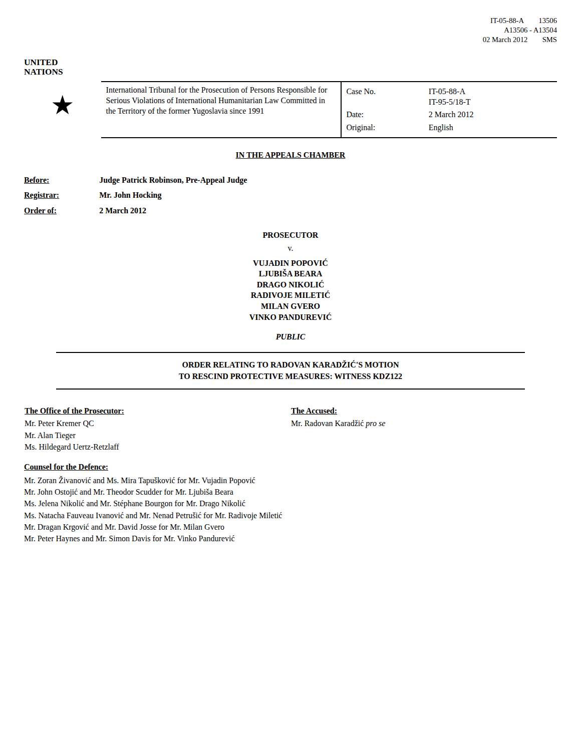IT-05-88-A 13506
A13506 - A13504
02 March 2012 SMS
UNITED
NATIONS
| ★ | International Tribunal for the Prosecution of Persons Responsible for Serious Violations of International Humanitarian Law Committed in the Territory of the former Yugoslavia since 1991 | / Case No. / IT-05-88-A IT-95-5/18-T / / Date: / 2 March 2012 / / Original: / English / |
IN THE APPEALS CHAMBER
| Before: | Judge Patrick Robinson, Pre-Appeal Judge |
| Registrar: | Mr. John Hocking |
| Order of: | 2 March 2012 |
PROSECUTOR
v.
VUJADIN POPOVIĆ
LJUBIŠA BEARA
DRAGO NIKOLIĆ
RADIVOJE MILETIĆ
MILAN GVERO
VINKO PANDUREVIĆ
PUBLIC
ORDER RELATING TO RADOVAN KARADŽIĆ'S MOTION
TO RESCIND PROTECTIVE MEASURES: WITNESS KDZ122
| The Office of the Prosecutor: Mr. Peter Kremer QC Mr. Alan Tieger Ms. Hildegard Uertz-Retzlaff | The Accused: Mr. Radovan Karadžić pro se |
Counsel for the Defence:
Mr. Zoran Živanović and Ms. Mira Tapušković for Mr. Vujadin Popović
Mr. John Ostojić and Mr. Theodor Scudder for Mr. Ljubiša Beara
Ms. Jelena Nikolić and Mr. Stéphane Bourgon for Mr. Drago Nikolić
Ms. Natacha Fauveau Ivanović and Mr. Nenad Petrušić for Mr. Radivoje Miletić
Mr. Dragan Krgović and Mr. David Josse for Mr. Milan Gvero
Mr. Peter Haynes and Mr. Simon Davis for Mr. Vinko Pandurević